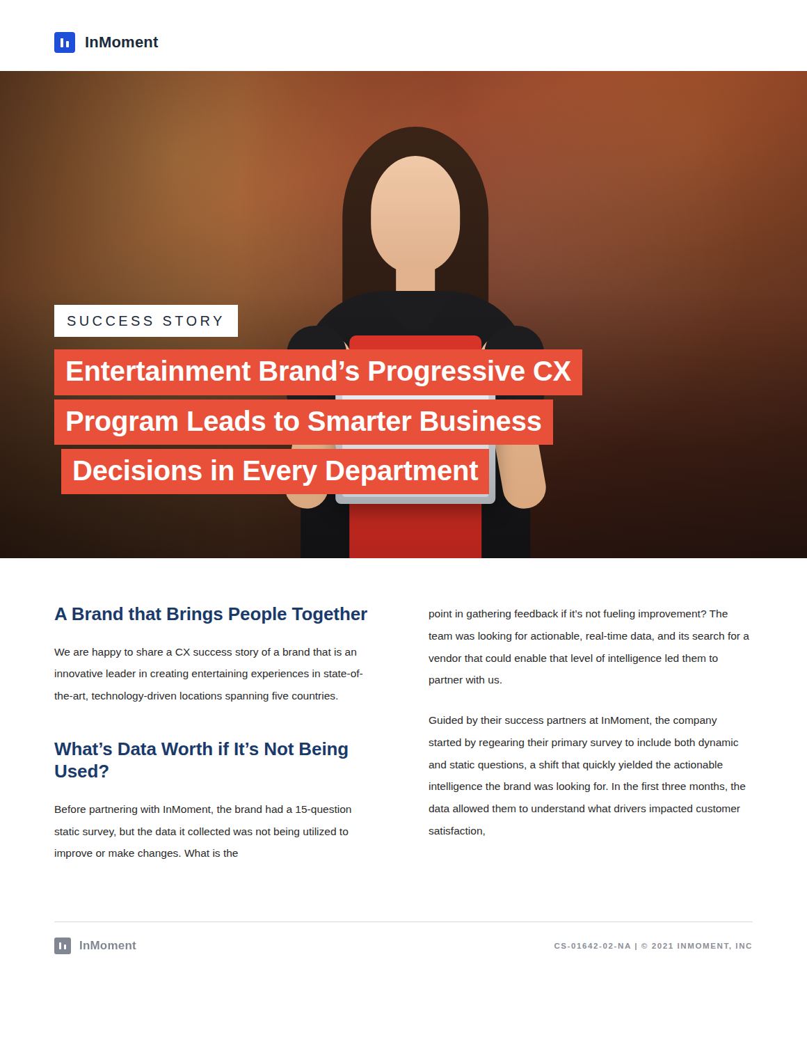InMoment
SUCCESS STORY
Entertainment Brand’s Progressive CX Program Leads to Smarter Business Decisions in Every Department
A Brand that Brings People Together
We are happy to share a CX success story of a brand that is an innovative leader in creating entertaining experiences in state-of-the-art, technology-driven locations spanning five countries.
What’s Data Worth if It’s Not Being Used?
Before partnering with InMoment, the brand had a 15-question static survey, but the data it collected was not being utilized to improve or make changes. What is the
point in gathering feedback if it’s not fueling improvement? The team was looking for actionable, real-time data, and its search for a vendor that could enable that level of intelligence led them to partner with us.
Guided by their success partners at InMoment, the company started by regearing their primary survey to include both dynamic and static questions, a shift that quickly yielded the actionable intelligence the brand was looking for. In the first three months, the data allowed them to understand what drivers impacted customer satisfaction,
InMoment
CS-01642-02-NA | © 2021 INMOMENT, INC